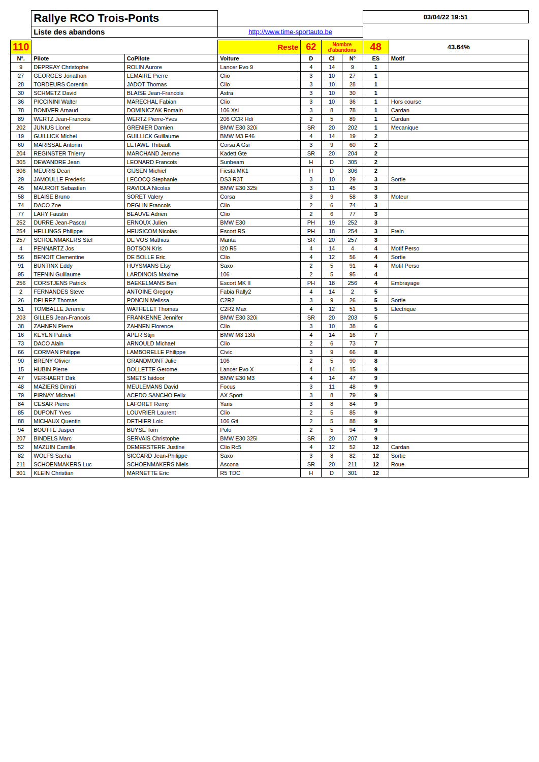| | Rallye RCO Trois-Ponts | | | | | 03/04/22 19:51 |
| | Liste des abandons | http://www.time-sportauto.be | | |
| 110 | | | Reste | 62 | Nombre d'abandons | 48 | 43.64% |
| N°. | Pilote | CoPilote | Voiture | D | CI | N° | ES | Motif |
| 9 | DEPREAY Christophe | ROLIN Aurore | Lancer Evo 9 | 4 | 14 | 9 | 1 | |
| 27 | GEORGES Jonathan | LEMAIRE Pierre | Clio | 3 | 10 | 27 | 1 | |
| 28 | TORDEURS Corentin | JADOT Thomas | Clio | 3 | 10 | 28 | 1 | |
| 30 | SCHMETZ David | BLAISE Jean-Francois | Astra | 3 | 10 | 30 | 1 | |
| 36 | PICCININI Walter | MARECHAL Fabian | Clio | 3 | 10 | 36 | 1 | Hors course |
| 78 | BONIVER Arnaud | DOMINICZAK Romain | 106 Xsi | 3 | 8 | 78 | 1 | Cardan |
| 89 | WERTZ Jean-Francois | WERTZ Pierre-Yves | 206 CCR Hdi | 2 | 5 | 89 | 1 | Cardan |
| 202 | JUNIUS Lionel | GRENIER Damien | BMW E30 320i | SR | 20 | 202 | 1 | Mecanique |
| 19 | GUILLICK Michel | GUILLICK Guillaume | BMW M3 E46 | 4 | 14 | 19 | 2 | |
| 60 | MARISSAL Antonin | LETAWE Thibault | Corsa A Gsi | 3 | 9 | 60 | 2 | |
| 204 | REGINSTER Thierry | MARCHAND Jerome | Kadett Gte | SR | 20 | 204 | 2 | |
| 305 | DEWANDRE Jean | LEONARD Francois | Sunbeam | H | D | 305 | 2 | |
| 306 | MEURIS Dean | GIJSEN Michiel | Fiesta MK1 | H | D | 306 | 2 | |
| 29 | JAMOULLE Frederic | LECOCQ Stephanie | DS3 R3T | 3 | 10 | 29 | 3 | Sortie |
| 45 | MAUROIT Sebastien | RAVIOLA Nicolas | BMW E30 325i | 3 | 11 | 45 | 3 | |
| 58 | BLAISE Bruno | SORET Valery | Corsa | 3 | 9 | 58 | 3 | Moteur |
| 74 | DACO Zoe | DEGLIN Francois | Clio | 2 | 6 | 74 | 3 | |
| 77 | LAHY Faustin | BEAUVE Adrien | Clio | 2 | 6 | 77 | 3 | |
| 252 | DURRE Jean-Pascal | ERNOUX Julien | BMW E30 | PH | 19 | 252 | 3 | |
| 254 | HELLINGS Philippe | HEUSICOM Nicolas | Escort RS | PH | 18 | 254 | 3 | Frein |
| 257 | SCHOENMAKERS Stef | DE VOS Mathias | Manta | SR | 20 | 257 | 3 | |
| 4 | PENNARTZ Jos | BOTSON Kris | I20 R5 | 4 | 14 | 4 | 4 | Motif Perso |
| 56 | BENOIT Clementine | DE BOLLE Eric | Clio | 4 | 12 | 56 | 4 | Sortie |
| 91 | BUNTINX Eddy | HUYSMANS Elsy | Saxo | 2 | 5 | 91 | 4 | Motif Perso |
| 95 | TEFNIN Guillaume | LARDINOIS Maxime | 106 | 2 | 5 | 95 | 4 | |
| 256 | CORSTJENS Patrick | BAEKELMANS Ben | Escort MK II | PH | 18 | 256 | 4 | Embrayage |
| 2 | FERNANDES Steve | ANTOINE Gregory | Fabia Rally2 | 4 | 14 | 2 | 5 | |
| 26 | DELREZ Thomas | PONCIN Melissa | C2R2 | 3 | 9 | 26 | 5 | Sortie |
| 51 | TOMBALLE Jeremie | WATHELET Thomas | C2R2 Max | 4 | 12 | 51 | 5 | Electrique |
| 203 | GILLES Jean-Francois | FRANKENNE Jennifer | BMW E30 320i | SR | 20 | 203 | 5 | |
| 38 | ZAHNEN Pierre | ZAHNEN Florence | Clio | 3 | 10 | 38 | 6 | |
| 16 | KEYEN Patrick | APER Stijn | BMW M3 130i | 4 | 14 | 16 | 7 | |
| 73 | DACO Alain | ARNOULD Michael | Clio | 2 | 6 | 73 | 7 | |
| 66 | CORMAN Philippe | LAMBORELLE Philippe | Civic | 3 | 9 | 66 | 8 | |
| 90 | BRENY Olivier | GRANDMONT Julie | 106 | 2 | 5 | 90 | 8 | |
| 15 | HUBIN Pierre | BOLLETTE Gerome | Lancer Evo X | 4 | 14 | 15 | 9 | |
| 47 | VERHAERT Dirk | SMETS Isidoor | BMW E30 M3 | 4 | 14 | 47 | 9 | |
| 48 | MAZIERS Dimitri | MEULEMANS David | Focus | 3 | 11 | 48 | 9 | |
| 79 | PIRNAY Michael | ACEDO SANCHO Felix | AX Sport | 3 | 8 | 79 | 9 | |
| 84 | CESAR Pierre | LAFORET Remy | Yaris | 3 | 8 | 84 | 9 | |
| 85 | DUPONT Yves | LOUVRIER Laurent | Clio | 2 | 5 | 85 | 9 | |
| 88 | MICHAUX Quentin | DETHIER Loic | 106 Gti | 2 | 5 | 88 | 9 | |
| 94 | BOUTTE Jasper | BUYSE Tom | Polo | 2 | 5 | 94 | 9 | |
| 207 | BINDELS Marc | SERVAIS Christophe | BMW E30 325i | SR | 20 | 207 | 9 | |
| 52 | MAZUIN Camille | DEMEESTERE Justine | Clio Rc5 | 4 | 12 | 52 | 12 | Cardan |
| 82 | WOLFS Sacha | SICCARD Jean-Philippe | Saxo | 3 | 8 | 82 | 12 | Sortie |
| 211 | SCHOENMAKERS Luc | SCHOENMAKERS Niels | Ascona | SR | 20 | 211 | 12 | Roue |
| 301 | KLEIN Christian | MARNETTE Eric | R5 TDC | H | D | 301 | 12 | |